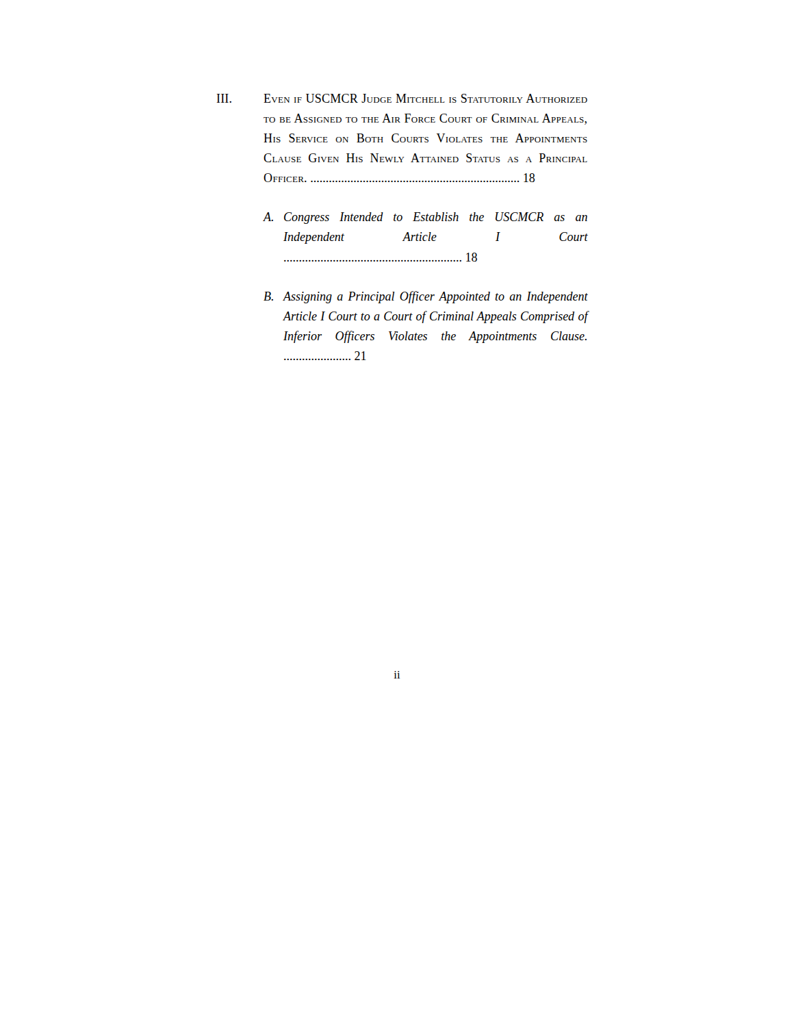III.
Even if USCMCR Judge Mitchell is Statutorily Authorized to be Assigned to the Air Force Court of Criminal Appeals, His Service on Both Courts Violates the Appointments Clause Given His Newly Attained Status as a Principal Officer. .................................................................... 18
A.
Congress Intended to Establish the USCMCR as an Independent Article I Court .......................................................... 18
B.
Assigning a Principal Officer Appointed to an Independent Article I Court to a Court of Criminal Appeals Comprised of Inferior Officers Violates the Appointments Clause. ...................... 21
ii